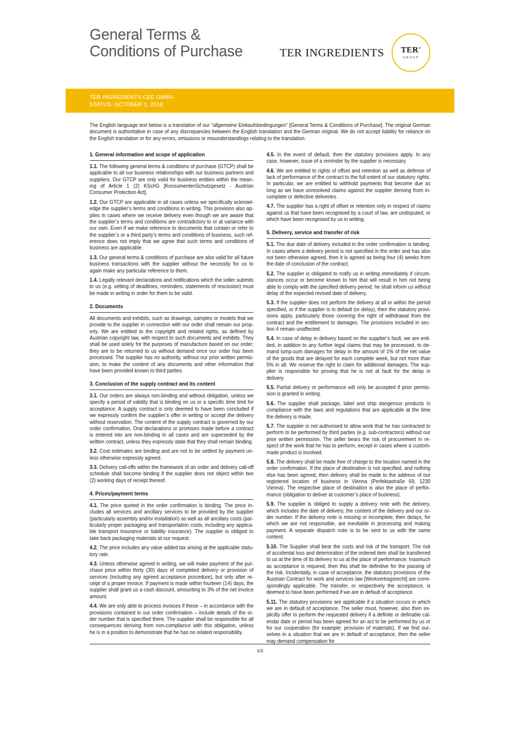General Terms &
Conditions of Purchase
TER INGREDIENTS
TER®
Group
TER INGREDIENTS CEE GMBH
STATUS: OCTOBER 1, 2018
The English language text below is a translation of our “allgemeine Einkaufsbedingungen” [General Terms & Conditions of Purchase]. The original German document is authoritative in case of any discrepancies between the English translation and the German original. We do not accept liability for reliance on the English translation or for any errors, omissions or misunderstandings relating to the translation.
1. General information and scope of application
1.1. The following general terms & conditions of purchase (GTCP) shall be applicable to all our business relationships with our business partners and suppliers. Our GTCP are only valid for business entities within the meaning of Article 1 (2) KSchG [KonsumentenSchutzgesetz - Austrian Consumer Protection Act].
1.2. Our GTCP are applicable in all cases unless we specifically acknowledge the supplier’s terms and conditions in writing. This provision also applies in cases where we receive delivery even though we are aware that the supplier’s terms and conditions are contradictory to or at variance with our own. Even if we make reference to documents that contain or refer to the supplier’s or a third party’s terms and conditions of business, such reference does not imply that we agree that such terms and conditions of business are applicable.
1.3. Our general terms & conditions of purchase are also valid for all future business transactions with the supplier without the necessity for us to again make any particular reference to them.
1.4. Legally relevant declarations and notifications which the seller submits to us (e.g. setting of deadlines, reminders, statements of rescission) must be made in writing in order for them to be valid.
2. Documents
All documents and exhibits, such as drawings, samples or models that we provide to the supplier in connection with our order shall remain our property. We are entitled to the copyright and related rights, as defined by Austrian copyright law, with respect to such documents and exhibits. They shall be used solely for the purposes of manufacture based on our order; they are to be returned to us without demand once our order has been processed. The supplier has no authority, without our prior written permission, to make the content of any documents and other information that have been provided known to third parties.
3. Conclusion of the supply contract and its content
3.1. Our orders are always non-binding and without obligation, unless we specify a period of validity that is binding on us or a specific time limit for acceptance. A supply contract is only deemed to have been concluded if we expressly confirm the supplier’s offer in writing or accept the delivery without reservation. The content of the supply contract is governed by our order confirmation. Oral declarations or promises made before a contract is entered into are non-binding in all cases and are superseded by the written contract, unless they expressly state that they shall remain binding.
3.2. Cost estimates are binding and are not to be settled by payment unless otherwise expressly agreed.
3.3. Delivery call-offs within the framework of an order and delivery call-off schedule shall become binding if the supplier does not object within two (2) working days of receipt thereof.
4. Prices/payment terms
4.1. The price quoted in the order confirmation is binding. The price includes all services and ancillary services to be provided by the supplier (particularly assembly and/or installation) as well as all ancillary costs (particularly proper packaging and transportation costs, including any applicable transport insurance or liability insurance). The supplier is obliged to take back packaging materials at our request.
4.2. The price includes any value added tax arising at the applicable statutory rate.
4.3. Unless otherwise agreed in writing, we will make payment of the purchase price within thirty (30) days of completed delivery or provision of services (including any agreed acceptance procedure), but only after receipt of a proper invoice. If payment is made within fourteen (14) days, the supplier shall grant us a cash discount, amounting to 3% of the net invoice amount.
4.4. We are only able to process invoices if these – in accordance with the provisions contained in our order confirmation – include details of the order number that is specified there. The supplier shall be responsible for all consequences deriving from non-compliance with this obligation, unless he is in a position to demonstrate that he has no related responsibility.
4.5. In the event of default, then the statutory provisions apply. In any case, however, issue of a reminder by the supplier is necessary.
4.6. We are entitled to rights of offset and retention as well as defense of lack of performance of the contract to the full extent of our statutory rights. In particular, we are entitled to withhold payments that become due as long as we have unresolved claims against the supplier deriving from incomplete or defective deliveries.
4.7. The supplier has a right of offset or retention only in respect of claims against us that have been recognised by a court of law, are undisputed, or which have been recognised by us in writing.
5. Delivery, service and transfer of risk
5.1. The due date of delivery included in the order confirmation is binding. In cases where a delivery period is not specified in the order and has also not been otherwise agreed, then it is agreed as being four (4) weeks from the date of conclusion of the contract.
5.2. The supplier is obligated to notify us in writing immediately if circumstances occur or become known to him that will result in him not being able to comply with the specified delivery period; he shall inform us without delay of the expected revised date of delivery.
5.3. If the supplier does not perform the delivery at all or within the period specified, or if the supplier is in default (or delay), then the statutory provisions apply, particularly those covering the right of withdrawal from the contract and the entitlement to damages. The provisions included in section 4 remain unaffected.
5.4. In case of delay in delivery based on the supplier’s fault, we are entitled, in addition to any further legal claims that may be processed, to demand lump-sum damages for delay in the amount of 1% of the net value of the goods that are delayed for each complete week, but not more than 5% in all. We reserve the right to claim for additional damages. The supplier is responsible for proving that he is not at fault for the delay in delivery.
5.5. Partial delivery or performance will only be accepted if prior permission is granted in writing.
5.6. The supplier shall package, label and ship dangerous products in compliance with the laws and regulations that are applicable at the time the delivery is made.
5.7. The supplier is not authorised to allow work that he has contracted to perform to be performed by third parties (e.g. sub-contractors) without our prior written permission. The seller bears the risk of procurement in respect of the work that he has to perform, except in cases where a custom-made product is involved.
5.8. The delivery shall be made free of charge to the location named in the order confirmation. If the place of destination is not specified, and nothing else has been agreed, then delivery shall be made to the address of our registered location of business in Vienna (Perfektastraße 69, 1230 Vienna). The respective place of destination is also the place of performance (obligation to deliver at customer’s place of business).
5.9. The supplier is obliged to supply a delivery note with the delivery, which includes the date of delivery, the content of the delivery and our order number. If the delivery note is missing or incomplete, then delays, for which we are not responsible, are inevitable in processing and making payment. A separate dispatch note is to be sent to us with the same content.
5.10. The Supplier shall bear the costs and risk of the transport. The risk of accidental loss and deterioration of the ordered item shall be transferred to us at the time of its delivery to us at the place of performance. Inasmuch as acceptance is required, then this shall be definitive for the passing of the risk. Incidentally, in case of acceptance, the statutory provisions of the Austrian Contract for work and services law [Werkvertragsrecht] are correspondingly applicable. The transfer, or respectively the acceptance, is deemed to have been performed if we are in default of acceptance.
5.11. The statutory provisions are applicable if a situation occurs in which we are in default of acceptance. The seller must, however, also then explicitly offer to perform the requested delivery if a definite or definable calendar date or period has been agreed for an act to be performed by us or for our cooperation (for example: provision of materials). If we find ourselves in a situation that we are in default of acceptance, then the seller may demand compensation for
1/2